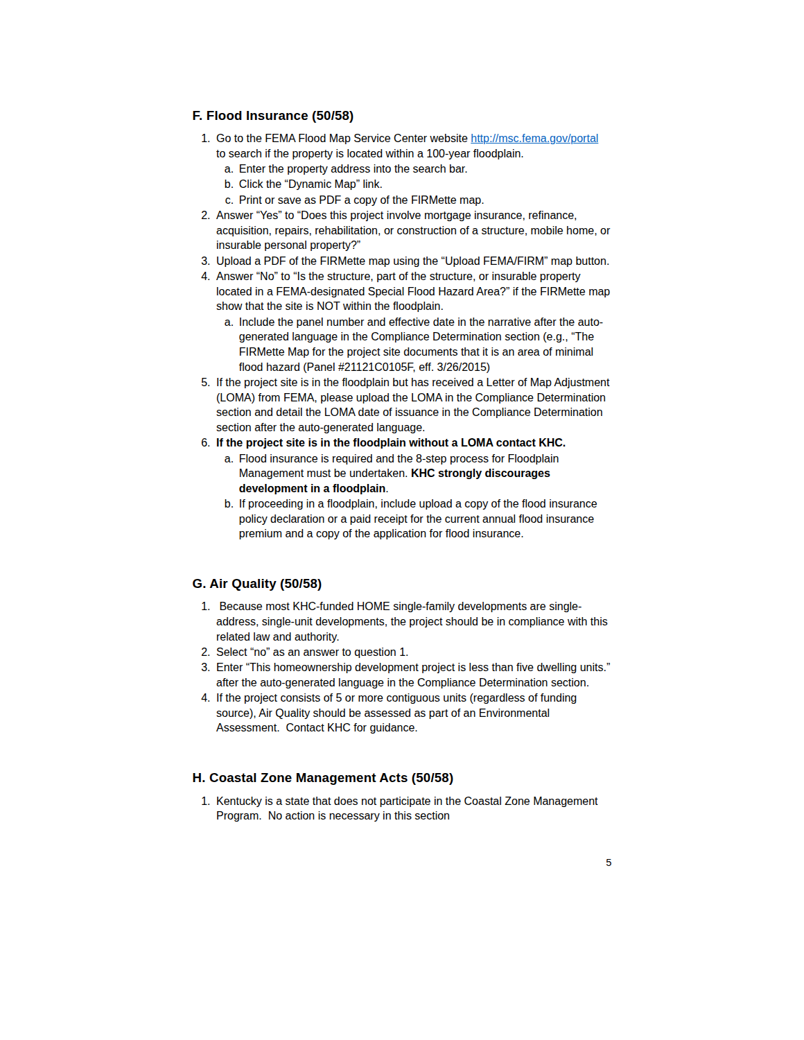F. Flood Insurance (50/58)
Go to the FEMA Flood Map Service Center website http://msc.fema.gov/portal to search if the property is located within a 100-year floodplain.
Enter the property address into the search bar.
Click the “Dynamic Map” link.
Print or save as PDF a copy of the FIRMette map.
Answer “Yes” to “Does this project involve mortgage insurance, refinance, acquisition, repairs, rehabilitation, or construction of a structure, mobile home, or insurable personal property?”
Upload a PDF of the FIRMette map using the “Upload FEMA/FIRM” map button.
Answer “No” to “Is the structure, part of the structure, or insurable property located in a FEMA-designated Special Flood Hazard Area?” if the FIRMette map show that the site is NOT within the floodplain.
Include the panel number and effective date in the narrative after the auto-generated language in the Compliance Determination section (e.g., “The FIRMette Map for the project site documents that it is an area of minimal flood hazard (Panel #21121C0105F, eff. 3/26/2015)
If the project site is in the floodplain but has received a Letter of Map Adjustment (LOMA) from FEMA, please upload the LOMA in the Compliance Determination section and detail the LOMA date of issuance in the Compliance Determination section after the auto-generated language.
If the project site is in the floodplain without a LOMA contact KHC.
Flood insurance is required and the 8-step process for Floodplain Management must be undertaken. KHC strongly discourages development in a floodplain.
If proceeding in a floodplain, include upload a copy of the flood insurance policy declaration or a paid receipt for the current annual flood insurance premium and a copy of the application for flood insurance.
G. Air Quality (50/58)
Because most KHC-funded HOME single-family developments are single-address, single-unit developments, the project should be in compliance with this related law and authority.
Select “no” as an answer to question 1.
Enter “This homeownership development project is less than five dwelling units.” after the auto-generated language in the Compliance Determination section.
If the project consists of 5 or more contiguous units (regardless of funding source), Air Quality should be assessed as part of an Environmental Assessment. Contact KHC for guidance.
H. Coastal Zone Management Acts (50/58)
Kentucky is a state that does not participate in the Coastal Zone Management Program. No action is necessary in this section
5